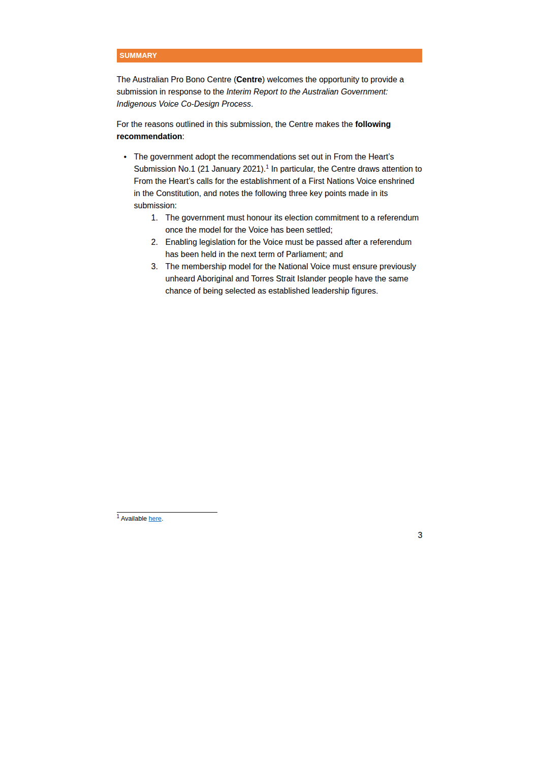SUMMARY
The Australian Pro Bono Centre (Centre) welcomes the opportunity to provide a submission in response to the Interim Report to the Australian Government: Indigenous Voice Co-Design Process.
For the reasons outlined in this submission, the Centre makes the following recommendation:
The government adopt the recommendations set out in From the Heart’s Submission No.1 (21 January 2021).1 In particular, the Centre draws attention to From the Heart’s calls for the establishment of a First Nations Voice enshrined in the Constitution, and notes the following three key points made in its submission:
The government must honour its election commitment to a referendum once the model for the Voice has been settled;
Enabling legislation for the Voice must be passed after a referendum has been held in the next term of Parliament; and
The membership model for the National Voice must ensure previously unheard Aboriginal and Torres Strait Islander people have the same chance of being selected as established leadership figures.
1 Available here.
3